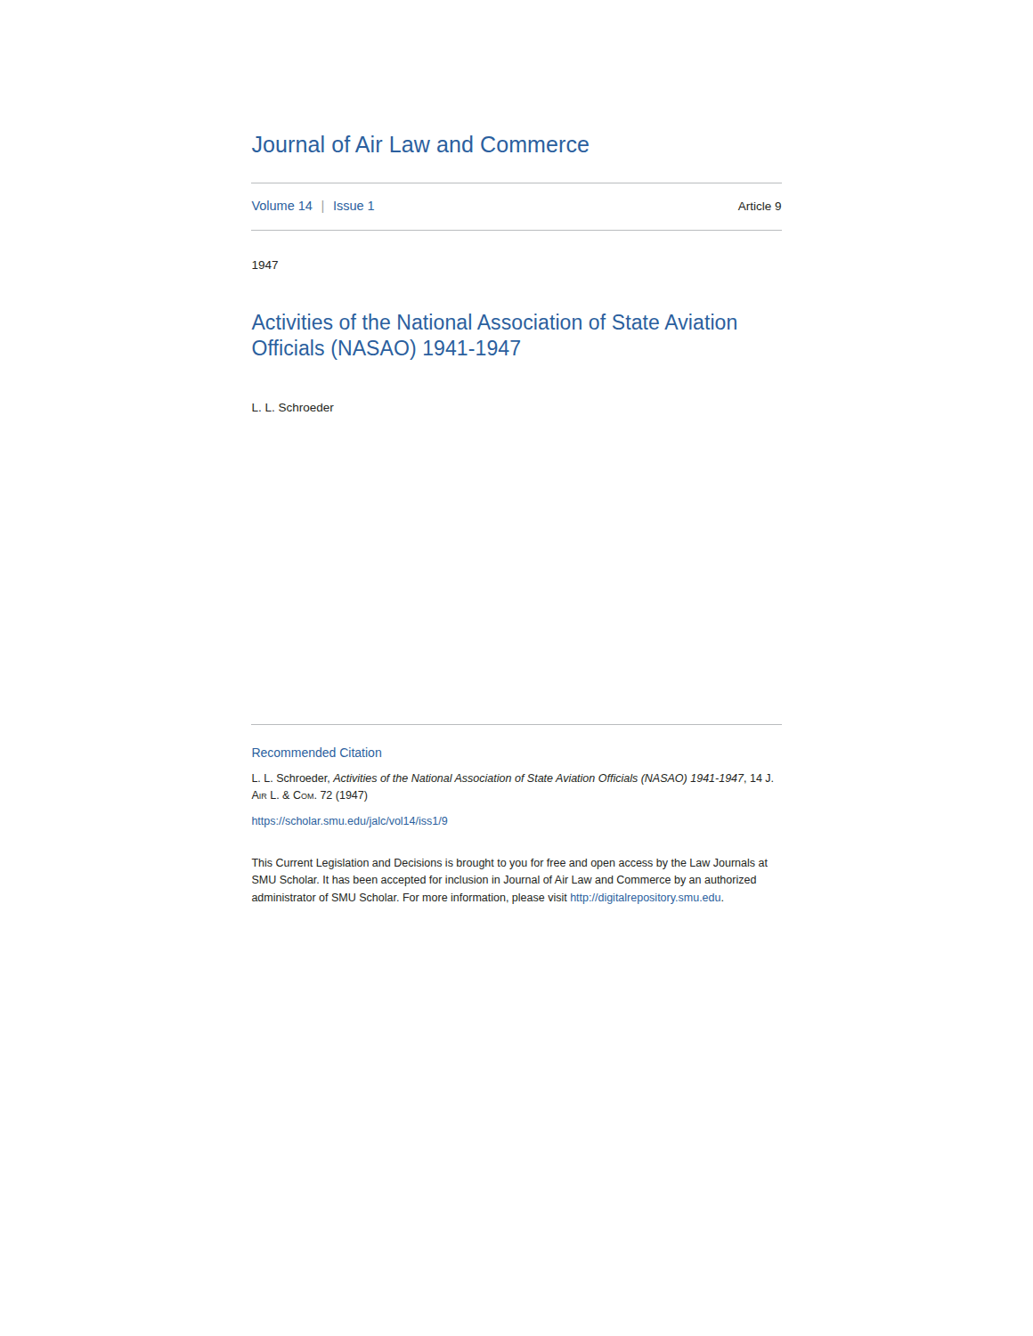Journal of Air Law and Commerce
Volume 14|Issue 1
Article 9
1947
Activities of the National Association of State Aviation Officials (NASAO) 1941-1947
L. L. Schroeder
Recommended Citation
L. L. Schroeder, Activities of the National Association of State Aviation Officials (NASAO) 1941-1947, 14 J. Air L. & Com. 72 (1947)
https://scholar.smu.edu/jalc/vol14/iss1/9
This Current Legislation and Decisions is brought to you for free and open access by the Law Journals at SMU Scholar. It has been accepted for inclusion in Journal of Air Law and Commerce by an authorized administrator of SMU Scholar. For more information, please visit http://digitalrepository.smu.edu.